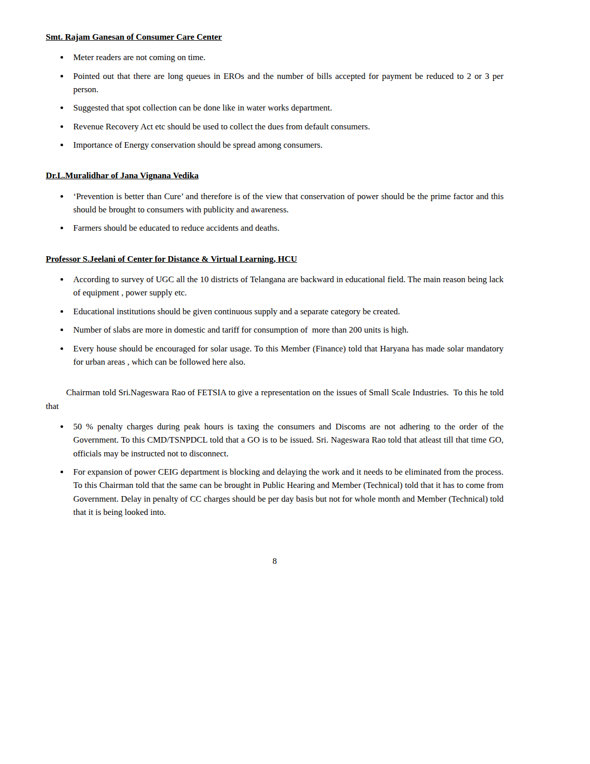Smt. Rajam Ganesan of Consumer Care Center
Meter readers are not coming on time.
Pointed out that there are long queues in EROs and the number of bills accepted for payment be reduced to 2 or 3 per person.
Suggested that spot collection can be done like in water works department.
Revenue Recovery Act etc should be used to collect the dues from default consumers.
Importance of Energy conservation should be spread among consumers.
Dr.L.Muralidhar of Jana Vignana Vedika
‘Prevention is better than Cure’ and therefore is of the view that conservation of power should be the prime factor and this should be brought to consumers with publicity and awareness.
Farmers should be educated to reduce accidents and deaths.
Professor S.Jeelani of Center for Distance & Virtual Learning, HCU
According to survey of UGC all the 10 districts of Telangana are backward in educational field. The main reason being lack of equipment , power supply etc.
Educational institutions should be given continuous supply and a separate category be created.
Number of slabs are more in domestic and tariff for consumption of more than 200 units is high.
Every house should be encouraged for solar usage. To this Member (Finance) told that Haryana has made solar mandatory for urban areas , which can be followed here also.
Chairman told Sri.Nageswara Rao of FETSIA to give a representation on the issues of Small Scale Industries. To this he told that
50 % penalty charges during peak hours is taxing the consumers and Discoms are not adhering to the order of the Government. To this CMD/TSNPDCL told that a GO is to be issued. Sri. Nageswara Rao told that atleast till that time GO, officials may be instructed not to disconnect.
For expansion of power CEIG department is blocking and delaying the work and it needs to be eliminated from the process. To this Chairman told that the same can be brought in Public Hearing and Member (Technical) told that it has to come from Government. Delay in penalty of CC charges should be per day basis but not for whole month and Member (Technical) told that it is being looked into.
8